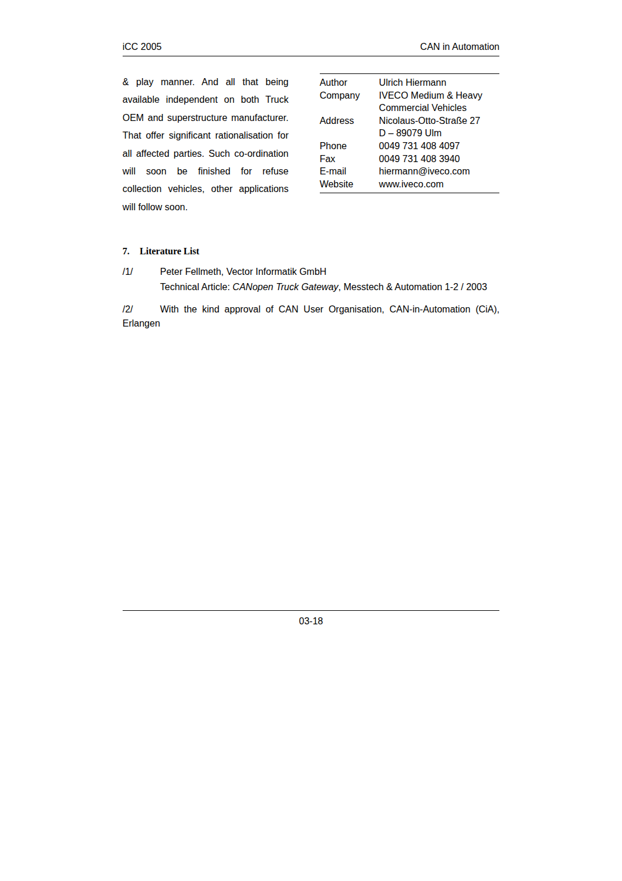iCC 2005
CAN in Automation
& play manner. And all that being available independent on both Truck OEM and superstructure manufacturer. That offer significant rationalisation for all affected parties. Such co-ordination will soon be finished for refuse collection vehicles, other applications will follow soon.
| Author | Ulrich Hiermann |
| Company | IVECO Medium & Heavy Commercial Vehicles |
| Address | Nicolaus-Otto-Straße 27 D – 89079 Ulm |
| Phone | 0049 731 408 4097 |
| Fax | 0049 731 408 3940 |
| E-mail | hiermann@iveco.com |
| Website | www.iveco.com |
7. Literature List
/1/
Peter Fellmeth, Vector Informatik GmbH
Technical Article: CANopen Truck Gateway, Messtech & Automation 1-2 / 2003
/2/With the kind approval of CAN User Organisation, CAN-in-Automation (CiA), Erlangen
03-18